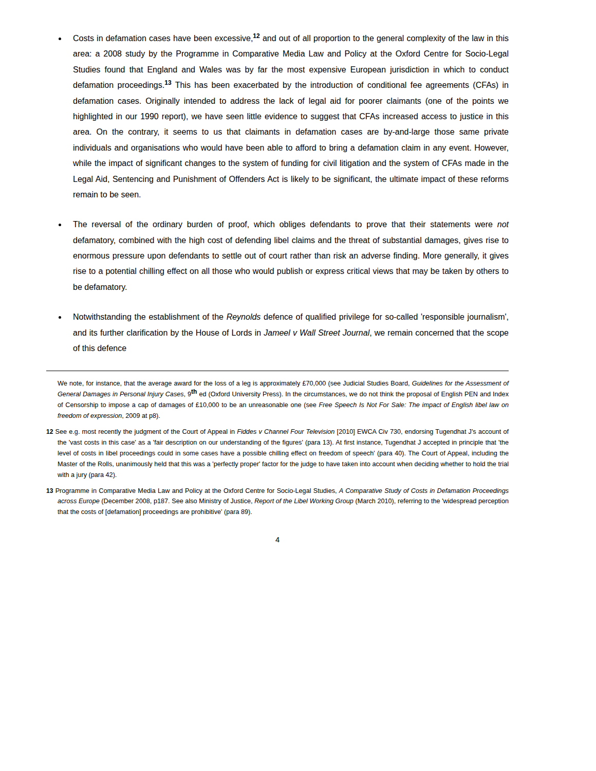Costs in defamation cases have been excessive,12 and out of all proportion to the general complexity of the law in this area: a 2008 study by the Programme in Comparative Media Law and Policy at the Oxford Centre for Socio-Legal Studies found that England and Wales was by far the most expensive European jurisdiction in which to conduct defamation proceedings.13 This has been exacerbated by the introduction of conditional fee agreements (CFAs) in defamation cases. Originally intended to address the lack of legal aid for poorer claimants (one of the points we highlighted in our 1990 report), we have seen little evidence to suggest that CFAs increased access to justice in this area. On the contrary, it seems to us that claimants in defamation cases are by-and-large those same private individuals and organisations who would have been able to afford to bring a defamation claim in any event. However, while the impact of significant changes to the system of funding for civil litigation and the system of CFAs made in the Legal Aid, Sentencing and Punishment of Offenders Act is likely to be significant, the ultimate impact of these reforms remain to be seen.
The reversal of the ordinary burden of proof, which obliges defendants to prove that their statements were not defamatory, combined with the high cost of defending libel claims and the threat of substantial damages, gives rise to enormous pressure upon defendants to settle out of court rather than risk an adverse finding. More generally, it gives rise to a potential chilling effect on all those who would publish or express critical views that may be taken by others to be defamatory.
Notwithstanding the establishment of the Reynolds defence of qualified privilege for so-called 'responsible journalism', and its further clarification by the House of Lords in Jameel v Wall Street Journal, we remain concerned that the scope of this defence
We note, for instance, that the average award for the loss of a leg is approximately £70,000 (see Judicial Studies Board, Guidelines for the Assessment of General Damages in Personal Injury Cases, 9th ed (Oxford University Press). In the circumstances, we do not think the proposal of English PEN and Index of Censorship to impose a cap of damages of £10,000 to be an unreasonable one (see Free Speech Is Not For Sale: The impact of English libel law on freedom of expression, 2009 at p8).
12 See e.g. most recently the judgment of the Court of Appeal in Fiddes v Channel Four Television [2010] EWCA Civ 730, endorsing Tugendhat J's account of the 'vast costs in this case' as a 'fair description on our understanding of the figures' (para 13). At first instance, Tugendhat J accepted in principle that 'the level of costs in libel proceedings could in some cases have a possible chilling effect on freedom of speech' (para 40). The Court of Appeal, including the Master of the Rolls, unanimously held that this was a 'perfectly proper' factor for the judge to have taken into account when deciding whether to hold the trial with a jury (para 42).
13 Programme in Comparative Media Law and Policy at the Oxford Centre for Socio-Legal Studies, A Comparative Study of Costs in Defamation Proceedings across Europe (December 2008, p187. See also Ministry of Justice, Report of the Libel Working Group (March 2010), referring to the 'widespread perception that the costs of [defamation] proceedings are prohibitive' (para 89).
4